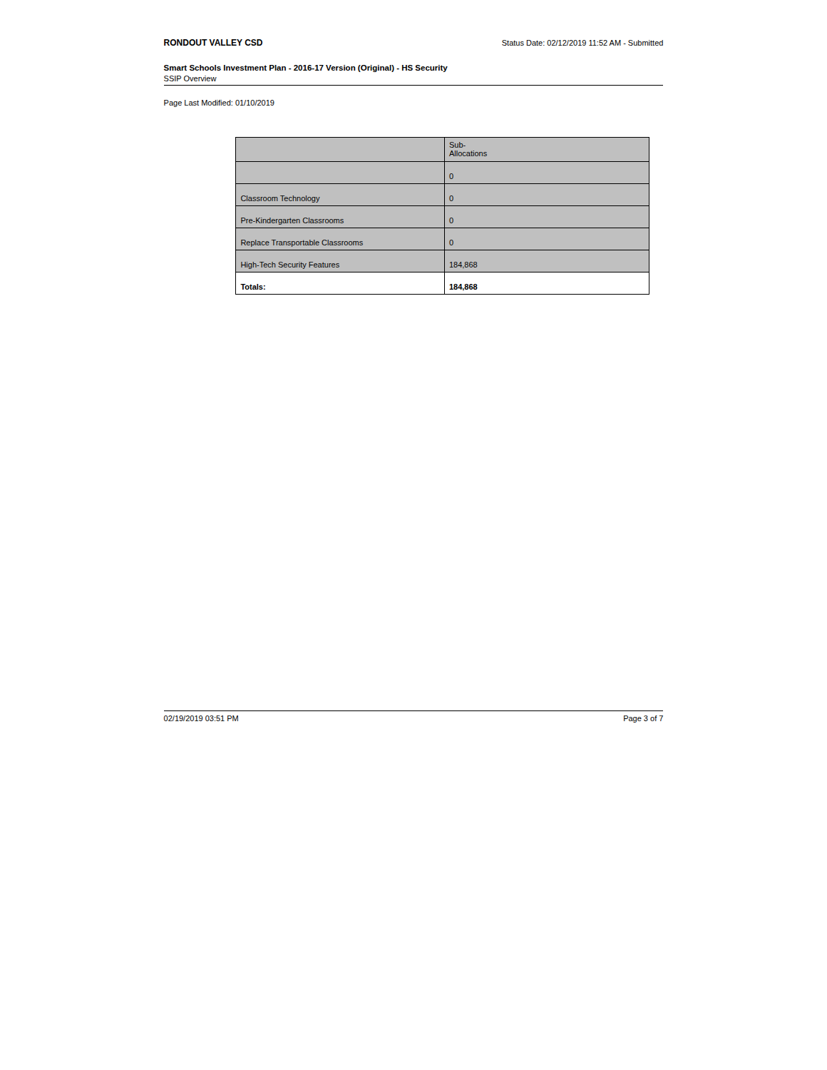RONDOUT VALLEY CSD
Status Date: 02/12/2019 11:52 AM - Submitted
Smart Schools Investment Plan - 2016-17 Version (Original) - HS Security
SSIP Overview
Page Last Modified: 01/10/2019
| | Sub- Allocations |
| | 0 |
| Classroom Technology | 0 |
| Pre-Kindergarten Classrooms | 0 |
| Replace Transportable Classrooms | 0 |
| High-Tech Security Features | 184,868 |
| Totals: | 184,868 |
02/19/2019 03:51 PM
Page 3 of 7